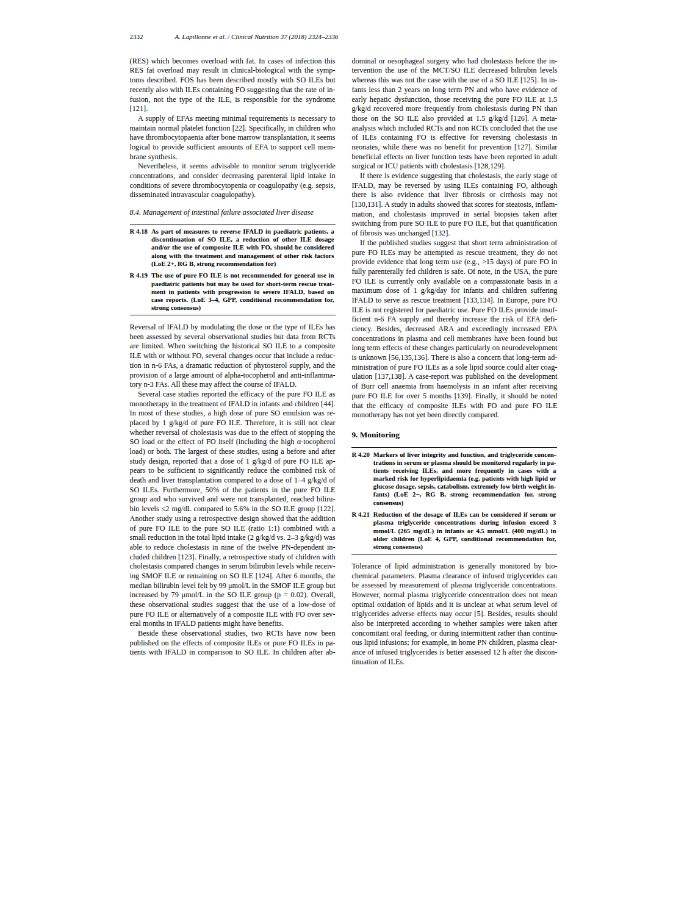2332 A. Lapillonne et al. / Clinical Nutrition 37 (2018) 2324–2336
(RES) which becomes overload with fat. In cases of infection this RES fat overload may result in clinical-biological with the symptoms described. FOS has been described mostly with SO ILEs but recently also with ILEs containing FO suggesting that the rate of infusion, not the type of the ILE, is responsible for the syndrome [121].
A supply of EFAs meeting minimal requirements is necessary to maintain normal platelet function [22]. Specifically, in children who have thrombocytopaenia after bone marrow transplantation, it seems logical to provide sufficient amounts of EFA to support cell membrane synthesis.
Nevertheless, it seems advisable to monitor serum triglyceride concentrations, and consider decreasing parenteral lipid intake in conditions of severe thrombocytopenia or coagulopathy (e.g. sepsis, disseminated intravascular coagulopathy).
8.4. Management of intestinal failure associated liver disease
| R 4.18 | As part of measures to reverse IFALD in paediatric patients, a discontinuation of SO ILE, a reduction of other ILE dosage and/or the use of composite ILE with FO, should be considered along with the treatment and management of other risk factors (LoE 2+, RG B, strong recommendation for) |
| R 4.19 | The use of pure FO ILE is not recommended for general use in paediatric patients but may be used for short-term rescue treatment in patients with progression to severe IFALD, based on case reports. (LoE 3–4, GPP, conditional recommendation for, strong consensus) |
Reversal of IFALD by modulating the dose or the type of ILEs has been assessed by several observational studies but data from RCTs are limited. When switching the historical SO ILE to a composite ILE with or without FO, several changes occur that include a reduction in n-6 FAs, a dramatic reduction of phytosterol supply, and the provision of a large amount of alpha-tocopherol and anti-inflammatory n-3 FAs. All these may affect the course of IFALD.
Several case studies reported the efficacy of the pure FO ILE as monotherapy in the treatment of IFALD in infants and children [44]. In most of these studies, a high dose of pure SO emulsion was replaced by 1 g/kg/d of pure FO ILE. Therefore, it is still not clear whether reversal of cholestasis was due to the effect of stopping the SO load or the effect of FO itself (including the high α-tocopherol load) or both. The largest of these studies, using a before and after study design, reported that a dose of 1 g/kg/d of pure FO ILE appears to be sufficient to significantly reduce the combined risk of death and liver transplantation compared to a dose of 1–4 g/kg/d of SO ILEs. Furthermore, 50% of the patients in the pure FO ILE group and who survived and were not transplanted, reached bilirubin levels ≤2 mg/dL compared to 5.6% in the SO ILE group [122]. Another study using a retrospective design showed that the addition of pure FO ILE to the pure SO ILE (ratio 1:1) combined with a small reduction in the total lipid intake (2 g/kg/d vs. 2–3 g/kg/d) was able to reduce cholestasis in nine of the twelve PN-dependent included children [123]. Finally, a retrospective study of children with cholestasis compared changes in serum bilirubin levels while receiving SMOF ILE or remaining on SO ILE [124]. After 6 months, the median bilirubin level felt by 99 μmol/L in the SMOF ILE group but increased by 79 μmol/L in the SO ILE group (p = 0.02). Overall, these observational studies suggest that the use of a low-dose of pure FO ILE or alternatively of a composite ILE with FO over several months in IFALD patients might have benefits.
Beside these observational studies, two RCTs have now been published on the effects of composite ILEs or pure FO ILEs in patients with IFALD in comparison to SO ILE. In children after abdominal or oesophageal surgery who had cholestasis before the intervention the use of the MCT/SO ILE decreased bilirubin levels whereas this was not the case with the use of a SO ILE [125]. In infants less than 2 years on long term PN and who have evidence of early hepatic dysfunction, those receiving the pure FO ILE at 1.5 g/kg/d recovered more frequently from cholestasis during PN than those on the SO ILE also provided at 1.5 g/kg/d [126]. A meta-analysis which included RCTs and non RCTs concluded that the use of ILEs containing FO is effective for reversing cholestasis in neonates, while there was no benefit for prevention [127]. Similar beneficial effects on liver function tests have been reported in adult surgical or ICU patients with cholestasis [128,129].
If there is evidence suggesting that cholestasis, the early stage of IFALD, may be reversed by using ILEs containing FO, although there is also evidence that liver fibrosis or cirrhosis may not [130,131]. A study in adults showed that scores for steatosis, inflammation, and cholestasis improved in serial biopsies taken after switching from pure SO ILE to pure FO ILE, but that quantification of fibrosis was unchanged [132].
If the published studies suggest that short term administration of pure FO ILEs may be attempted as rescue treatment, they do not provide evidence that long term use (e.g., >15 days) of pure FO in fully parenterally fed children is safe. Of note, in the USA, the pure FO ILE is currently only available on a compassionate basis in a maximum dose of 1 g/kg/day for infants and children suffering IFALD to serve as rescue treatment [133,134]. In Europe, pure FO ILE is not registered for paediatric use. Pure FO ILEs provide insufficient n-6 FA supply and thereby increase the risk of EFA deficiency. Besides, decreased ARA and exceedingly increased EPA concentrations in plasma and cell membranes have been found but long term effects of these changes particularly on neurodevelopment is unknown [56,135,136]. There is also a concern that long-term administration of pure FO ILEs as a sole lipid source could alter coagulation [137,138]. A case-report was published on the development of Burr cell anaemia from haemolysis in an infant after receiving pure FO ILE for over 5 months [139]. Finally, it should be noted that the efficacy of composite ILEs with FO and pure FO ILE monotherapy has not yet been directly compared.
9. Monitoring
| R 4.20 | Markers of liver integrity and function, and triglyceride concentrations in serum or plasma should be monitored regularly in patients receiving ILEs, and more frequently in cases with a marked risk for hyperlipidaemia (e.g. patients with high lipid or glucose dosage, sepsis, catabolism, extremely low birth weight infants) (LoE 2−, RG B, strong recommendation for, strong consensus) |
| R 4.21 | Reduction of the dosage of ILEs can be considered if serum or plasma triglyceride concentrations during infusion exceed 3 mmol/L (265 mg/dL) in infants or 4.5 mmol/L (400 mg/dL) in older children (LoE 4, GPP, conditional recommendation for, strong consensus) |
Tolerance of lipid administration is generally monitored by biochemical parameters. Plasma clearance of infused triglycerides can be assessed by measurement of plasma triglyceride concentrations. However, normal plasma triglyceride concentration does not mean optimal oxidation of lipids and it is unclear at what serum level of triglycerides adverse effects may occur [5]. Besides, results should also be interpreted according to whether samples were taken after concomitant oral feeding, or during intermittent rather than continuous lipid infusions; for example, in home PN children, plasma clearance of infused triglycerides is better assessed 12 h after the discontinuation of ILEs.